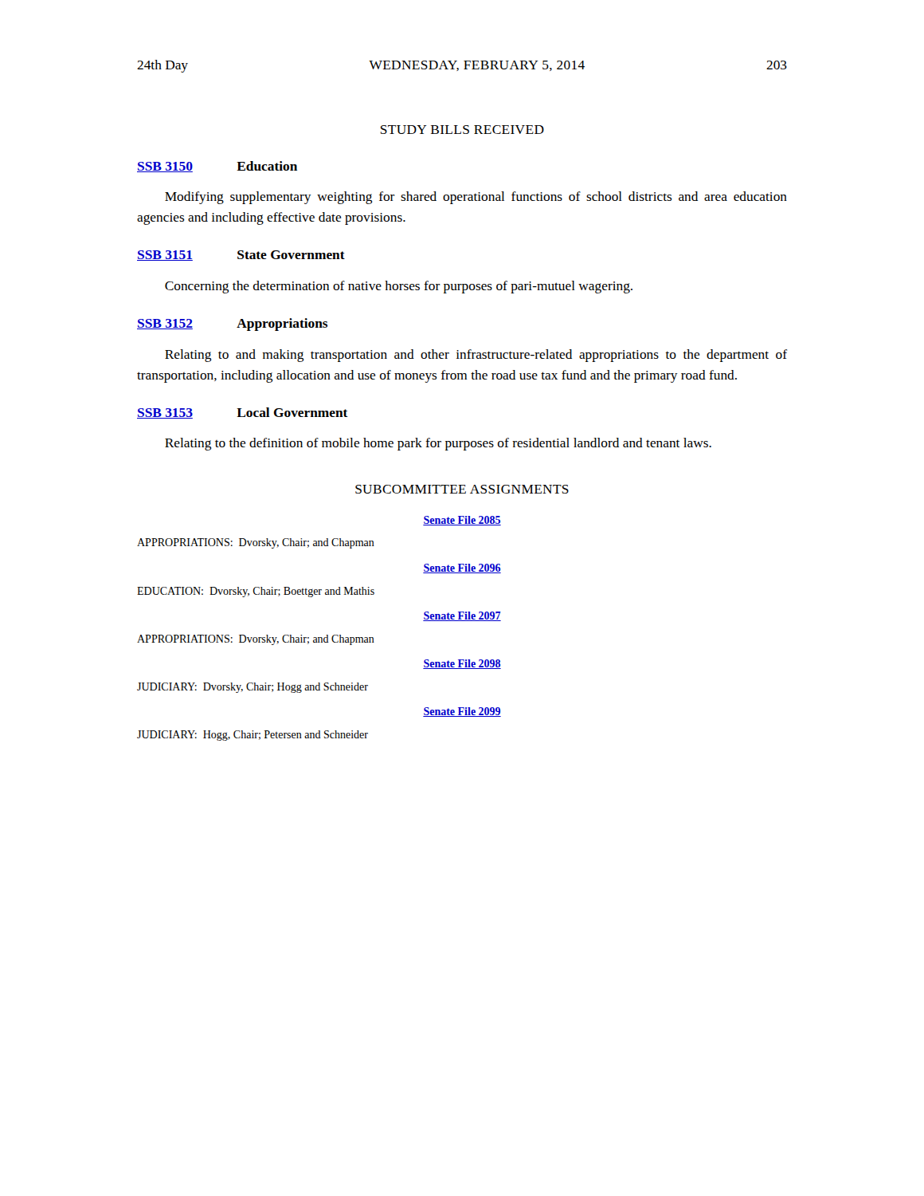24th Day WEDNESDAY, FEBRUARY 5, 2014 203
STUDY BILLS RECEIVED
SSB 3150 Education
Modifying supplementary weighting for shared operational functions of school districts and area education agencies and including effective date provisions.
SSB 3151 State Government
Concerning the determination of native horses for purposes of pari-mutuel wagering.
SSB 3152 Appropriations
Relating to and making transportation and other infrastructure-related appropriations to the department of transportation, including allocation and use of moneys from the road use tax fund and the primary road fund.
SSB 3153 Local Government
Relating to the definition of mobile home park for purposes of residential landlord and tenant laws.
SUBCOMMITTEE ASSIGNMENTS
Senate File 2085
APPROPRIATIONS: Dvorsky, Chair; and Chapman
Senate File 2096
EDUCATION: Dvorsky, Chair; Boettger and Mathis
Senate File 2097
APPROPRIATIONS: Dvorsky, Chair; and Chapman
Senate File 2098
JUDICIARY: Dvorsky, Chair; Hogg and Schneider
Senate File 2099
JUDICIARY: Hogg, Chair; Petersen and Schneider